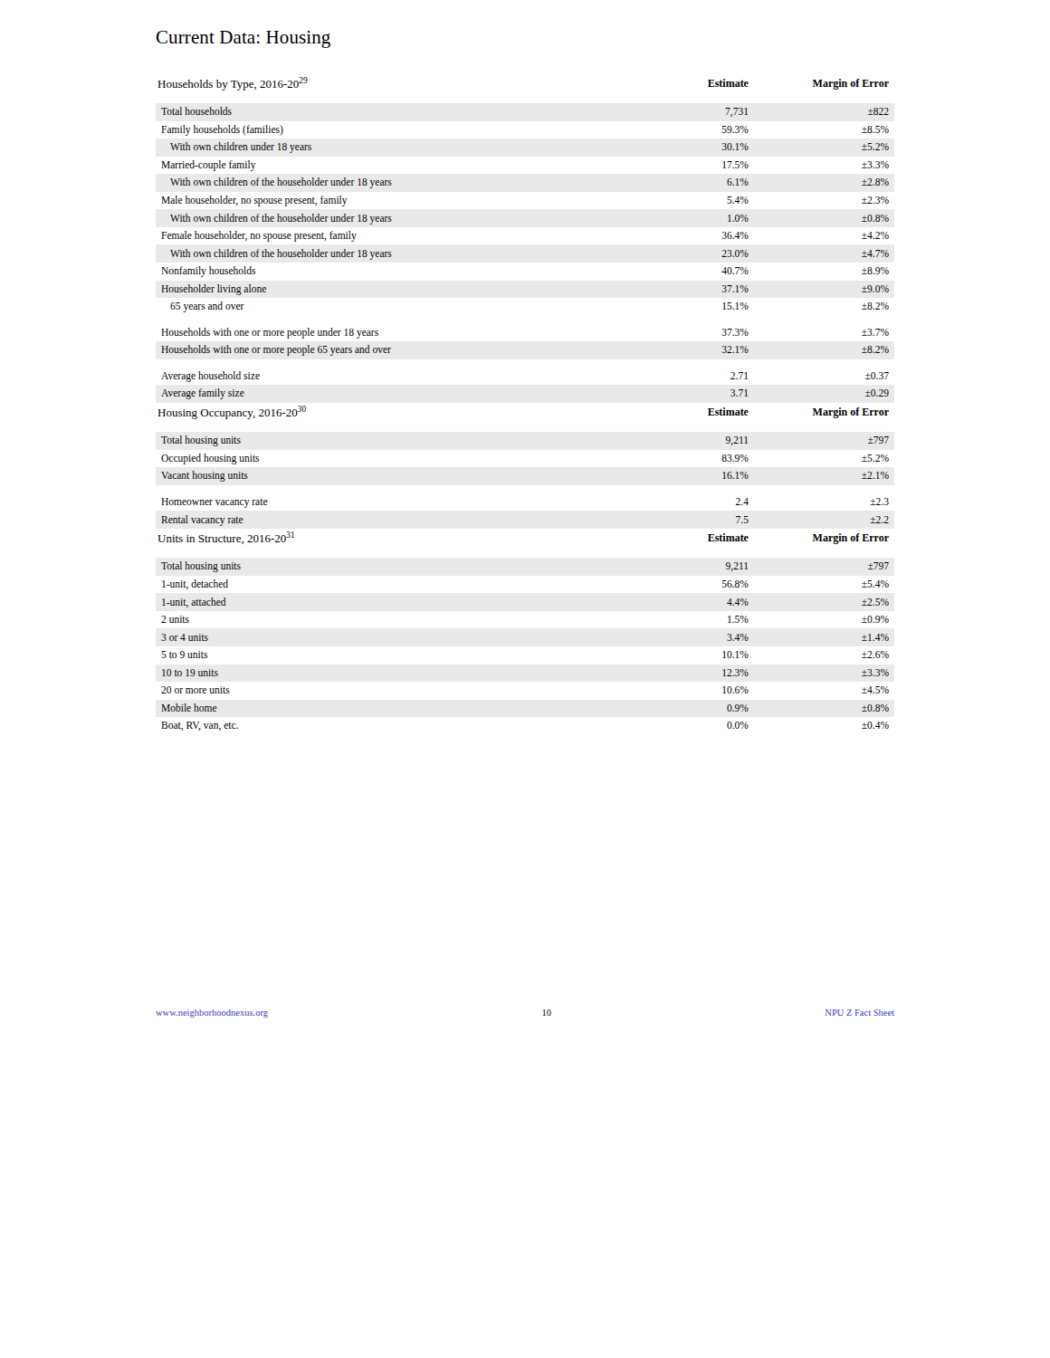Current Data: Housing
| Households by Type, 2016-20 29 | Estimate | Margin of Error |
| --- | --- | --- |
| Total households | 7,731 | ±822 |
| Family households (families) | 59.3% | ±8.5% |
| With own children under 18 years | 30.1% | ±5.2% |
| Married-couple family | 17.5% | ±3.3% |
| With own children of the householder under 18 years | 6.1% | ±2.8% |
| Male householder, no spouse present, family | 5.4% | ±2.3% |
| With own children of the householder under 18 years | 1.0% | ±0.8% |
| Female householder, no spouse present, family | 36.4% | ±4.2% |
| With own children of the householder under 18 years | 23.0% | ±4.7% |
| Nonfamily households | 40.7% | ±8.9% |
| Householder living alone | 37.1% | ±9.0% |
| 65 years and over | 15.1% | ±8.2% |
| Households with one or more people under 18 years | 37.3% | ±3.7% |
| Households with one or more people 65 years and over | 32.1% | ±8.2% |
| Average household size | 2.71 | ±0.37 |
| Average family size | 3.71 | ±0.29 |
| Housing Occupancy, 2016-20 30 | Estimate | Margin of Error |
| Total housing units | 9,211 | ±797 |
| Occupied housing units | 83.9% | ±5.2% |
| Vacant housing units | 16.1% | ±2.1% |
| Homeowner vacancy rate | 2.4 | ±2.3 |
| Rental vacancy rate | 7.5 | ±2.2 |
| Units in Structure, 2016-20 31 | Estimate | Margin of Error |
| Total housing units | 9,211 | ±797 |
| 1-unit, detached | 56.8% | ±5.4% |
| 1-unit, attached | 4.4% | ±2.5% |
| 2 units | 1.5% | ±0.9% |
| 3 or 4 units | 3.4% | ±1.4% |
| 5 to 9 units | 10.1% | ±2.6% |
| 10 to 19 units | 12.3% | ±3.3% |
| 20 or more units | 10.6% | ±4.5% |
| Mobile home | 0.9% | ±0.8% |
| Boat, RV, van, etc. | 0.0% | ±0.4% |
www.neighborhoodnexus.org 10 NPU Z Fact Sheet